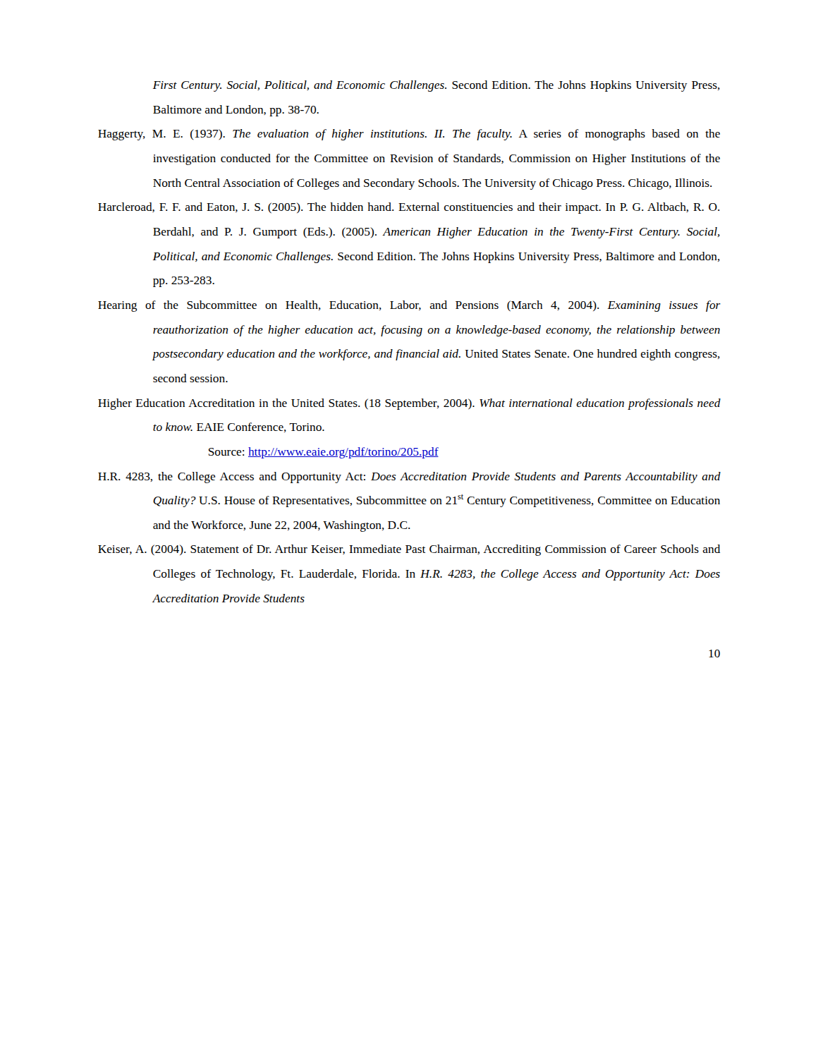First Century. Social, Political, and Economic Challenges. Second Edition. The Johns Hopkins University Press, Baltimore and London, pp. 38-70.
Haggerty, M. E. (1937). The evaluation of higher institutions. II. The faculty. A series of monographs based on the investigation conducted for the Committee on Revision of Standards, Commission on Higher Institutions of the North Central Association of Colleges and Secondary Schools. The University of Chicago Press. Chicago, Illinois.
Harcleroad, F. F. and Eaton, J. S. (2005). The hidden hand. External constituencies and their impact. In P. G. Altbach, R. O. Berdahl, and P. J. Gumport (Eds.). (2005). American Higher Education in the Twenty-First Century. Social, Political, and Economic Challenges. Second Edition. The Johns Hopkins University Press, Baltimore and London, pp. 253-283.
Hearing of the Subcommittee on Health, Education, Labor, and Pensions (March 4, 2004). Examining issues for reauthorization of the higher education act, focusing on a knowledge-based economy, the relationship between postsecondary education and the workforce, and financial aid. United States Senate. One hundred eighth congress, second session.
Higher Education Accreditation in the United States. (18 September, 2004). What international education professionals need to know. EAIE Conference, Torino.
Source: http://www.eaie.org/pdf/torino/205.pdf
H.R. 4283, the College Access and Opportunity Act: Does Accreditation Provide Students and Parents Accountability and Quality? U.S. House of Representatives, Subcommittee on 21st Century Competitiveness, Committee on Education and the Workforce, June 22, 2004, Washington, D.C.
Keiser, A. (2004). Statement of Dr. Arthur Keiser, Immediate Past Chairman, Accrediting Commission of Career Schools and Colleges of Technology, Ft. Lauderdale, Florida. In H.R. 4283, the College Access and Opportunity Act: Does Accreditation Provide Students
10